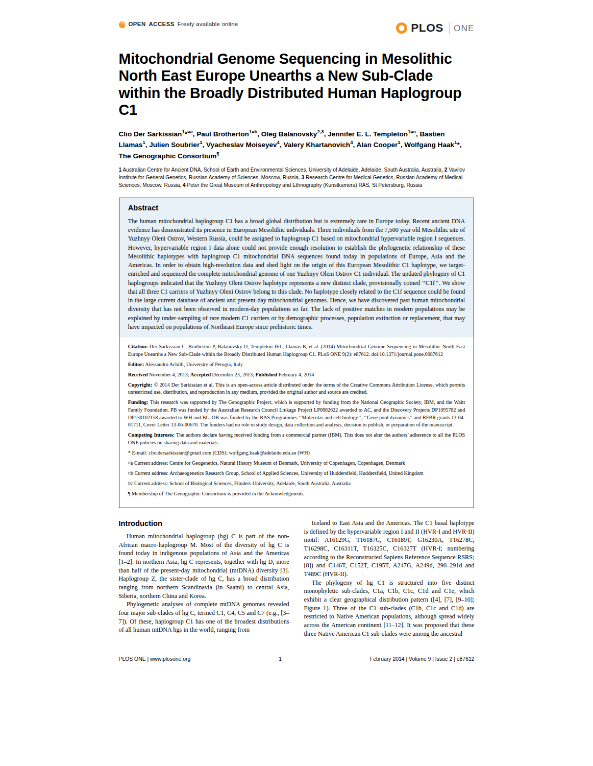OPEN ACCESS Freely available online
PLOS ONE
Mitochondrial Genome Sequencing in Mesolithic North East Europe Unearths a New Sub-Clade within the Broadly Distributed Human Haplogroup C1
Clio Der Sarkissian1*¤a, Paul Brotherton1¤b, Oleg Balanovsky2,3, Jennifer E. L. Templeton1¤c, Bastien Llamas1, Julien Soubrier1, Vyacheslav Moiseyev4, Valery Khartanovich4, Alan Cooper1, Wolfgang Haak1*, The Genographic Consortium¶
1 Australian Centre for Ancient DNA, School of Earth and Environmental Sciences, University of Adelaide, Adelaide, South Australia, Australia, 2 Vavilov Institute for General Genetics, Russian Academy of Sciences, Moscow, Russia, 3 Research Centre for Medical Genetics, Russian Academy of Medical Sciences, Moscow, Russia, 4 Peter the Great Museum of Anthropology and Ethnography (Kunstkamera) RAS, St Petersburg, Russia
Abstract
The human mitochondrial haplogroup C1 has a broad global distribution but is extremely rare in Europe today. Recent ancient DNA evidence has demonstrated its presence in European Mesolithic individuals. Three individuals from the 7,500 year old Mesolithic site of Yuzhnyy Oleni Ostrov, Western Russia, could be assigned to haplogroup C1 based on mitochondrial hypervariable region I sequences. However, hypervariable region I data alone could not provide enough resolution to establish the phylogenetic relationship of these Mesolithic haplotypes with haplogroup C1 mitochondrial DNA sequences found today in populations of Europe, Asia and the Americas. In order to obtain high-resolution data and shed light on the origin of this European Mesolithic C1 haplotype, we target-enriched and sequenced the complete mitochondrial genome of one Yuzhnyy Oleni Ostrov C1 individual. The updated phylogeny of C1 haplogroups indicated that the Yuzhnyy Oleni Ostrov haplotype represents a new distinct clade, provisionally coined ‘‘C1f’’. We show that all three C1 carriers of Yuzhnyy Oleni Ostrov belong to this clade. No haplotype closely related to the C1f sequence could be found in the large current database of ancient and present-day mitochondrial genomes. Hence, we have discovered past human mitochondrial diversity that has not been observed in modern-day populations so far. The lack of positive matches in modern populations may be explained by under-sampling of rare modern C1 carriers or by demographic processes, population extinction or replacement, that may have impacted on populations of Northeast Europe since prehistoric times.
Citation: Der Sarkissian C, Brotherton P, Balanovsky O, Templeton JEL, Llamas B, et al. (2014) Mitochondrial Genome Sequencing in Mesolithic North East Europe Unearths a New Sub-Clade within the Broadly Distributed Human Haplogroup C1. PLoS ONE 9(2): e87612. doi:10.1371/journal.pone.0087612
Editor: Alessandro Achilli, University of Perugia, Italy
Received November 4, 2013; Accepted December 23, 2013; Published February 4, 2014
Copyright: © 2014 Der Sarkissian et al. This is an open-access article distributed under the terms of the Creative Commons Attribution License, which permits unrestricted use, distribution, and reproduction in any medium, provided the original author and source are credited.
Funding: This research was supported by The Genographic Project, which is supported by funding from the National Geographic Society, IBM, and the Waitt Family Foundation. PB was funded by the Australian Research Council Linkage Project LP0882622 awarded to AC, and the Discovery Projects DP1095782 and DP130102158 awarded to WH and BL. OB was funded by the RAS Programmes ‘‘Molecular and cell biology’’, ‘‘Gene pool dynamics’’ and RFBR grants 13-04-01711, Cover Letter 13-06-00670. The funders had no role in study design, data collection and analysis, decision to publish, or preparation of the manuscript.
Competing Interests: The authors declare having received funding from a commercial partner (IBM). This does not alter the authors’ adherence to all the PLOS ONE policies on sharing data and materials.
* E-mail: clio.dersarkissian@gmail.com (CDS); wolfgang.haak@adelaide.edu.au (WH)
¤a Current address: Centre for Geogenetics, Natural History Museum of Denmark, University of Copenhagen, Copenhagen, Denmark
¤b Current address: Archaeogenetics Research Group, School of Applied Sciences, University of Huddersfield, Huddersfield, United Kingdom
¤c Current address: School of Biological Sciences, Flinders University, Adelaide, South Australia, Australia
¶ Membership of The Genographic Consortium is provided in the Acknowledgments.
Introduction
Human mitochondrial haplogroup (hg) C is part of the non-African macro-haplogroup M. Most of the diversity of hg C is found today in indigenous populations of Asia and the Americas [1–2]. In northern Asia, hg C represents, together with hg D, more than half of the present-day mitochondrial (mtDNA) diversity [3]. Haplogroup Z, the sister-clade of hg C, has a broad distribution ranging from northern Scandinavia (in Saami) to central Asia, Siberia, northern China and Korea.
Phylogenetic analyses of complete mtDNA genomes revealed four major sub-clades of hg C, termed C1, C4, C5 and C7 (e.g., [3–7]). Of these, haplogroup C1 has one of the broadest distributions of all human mtDNA hgs in the world, ranging from
Iceland to East Asia and the Americas. The C1 basal haplotype is defined by the hypervariable region I and II (HVR-I and HVR-II) motif: A16129G, T16187C, C16189T, G16230A, T16278C, T16298C, C16311T, T16325C, C16327T (HVR-I; numbering according to the Reconstructed Sapiens Reference Sequence RSRS; [8]) and C146T, C152T, C195T, A247G, A249d, 290–291d and T489C (HVR-II).
The phylogeny of hg C1 is structured into five distinct monophyletic sub-clades, C1a, C1b, C1c, C1d and C1e, which exhibit a clear geographical distribution pattern ([4], [7], [9–10]; Figure 1). Three of the C1 sub-clades (C1b, C1c and C1d) are restricted to Native American populations, although spread widely across the American continent [11–12]. It was proposed that these three Native American C1 sub-clades were among the ancestral
PLOS ONE | www.plosone.org
1
February 2014 | Volume 9 | Issue 2 | e87612